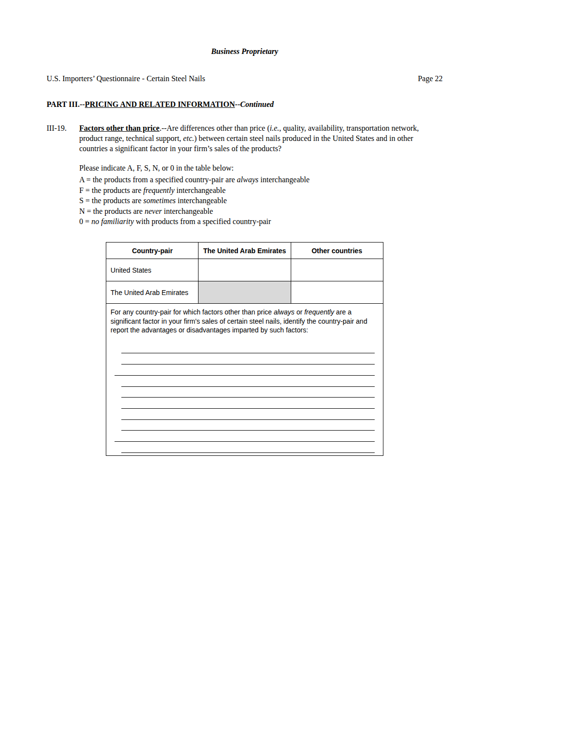Business Proprietary
U.S. Importers’ Questionnaire - Certain Steel Nails
Page 22
PART III.--PRICING AND RELATED INFORMATION--Continued
III-19.
Factors other than price.--Are differences other than price (i.e., quality, availability, transportation network, product range, technical support, etc.) between certain steel nails produced in the United States and in other countries a significant factor in your firm’s sales of the products?
Please indicate A, F, S, N, or 0 in the table below:
A = the products from a specified country-pair are always interchangeable
F = the products are frequently interchangeable
S = the products are sometimes interchangeable
N = the products are never interchangeable
0 = no familiarity with products from a specified country-pair
| Country-pair | The United Arab Emirates | Other countries |
| --- | --- | --- |
| United States | | |
| The United Arab Emirates | | |
| For any country-pair for which factors other than price always or frequently are a significant factor in your firm’s sales of certain steel nails, identify the country-pair and report the advantages or disadvantages imparted by such factors: |